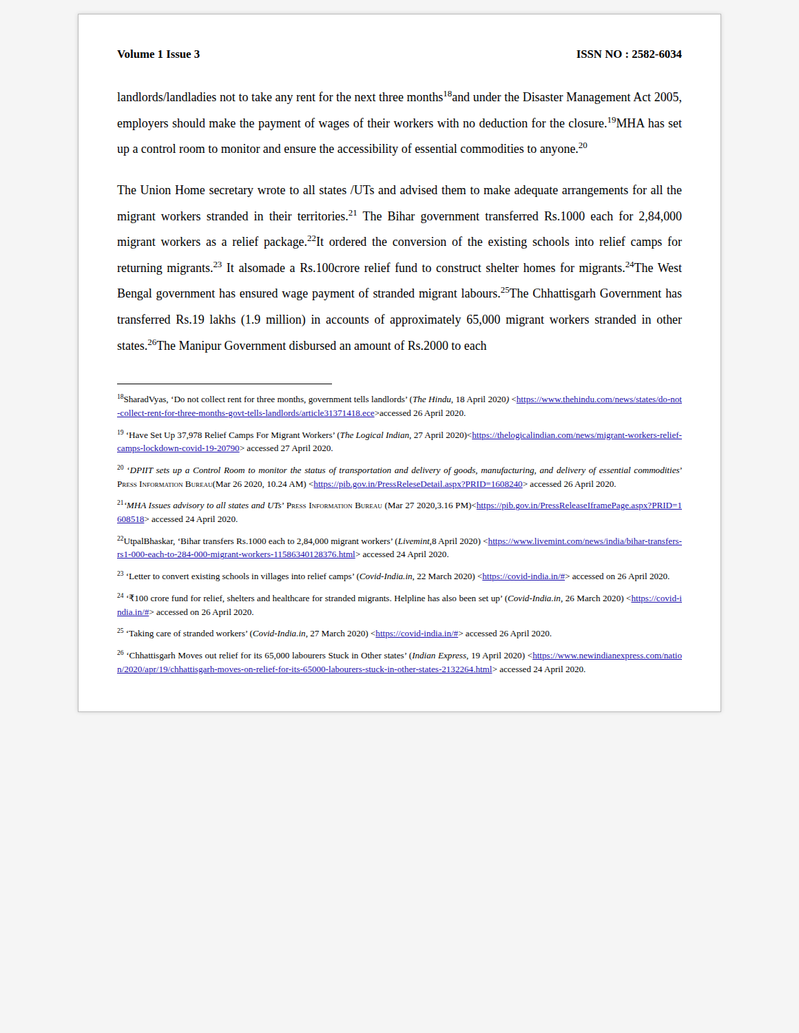Volume 1 Issue 3 ISSN NO : 2582-6034
landlords/landladies not to take any rent for the next three months18and under the Disaster Management Act 2005, employers should make the payment of wages of their workers with no deduction for the closure.19MHA has set up a control room to monitor and ensure the accessibility of essential commodities to anyone.20
The Union Home secretary wrote to all states /UTs and advised them to make adequate arrangements for all the migrant workers stranded in their territories.21 The Bihar government transferred Rs.1000 each for 2,84,000 migrant workers as a relief package.22It ordered the conversion of the existing schools into relief camps for returning migrants.23 It alsomade a Rs.100crore relief fund to construct shelter homes for migrants.24The West Bengal government has ensured wage payment of stranded migrant labours.25The Chhattisgarh Government has transferred Rs.19 lakhs (1.9 million) in accounts of approximately 65,000 migrant workers stranded in other states.26The Manipur Government disbursed an amount of Rs.2000 to each
18SharadVyas, ‘Do not collect rent for three months, government tells landlords’ (The Hindu, 18 April 2020) <https://www.thehindu.com/news/states/do-not-collect-rent-for-three-months-govt-tells-landlords/article31371418.ece>accessed 26 April 2020.
19 ‘Have Set Up 37,978 Relief Camps For Migrant Workers’ (The Logical Indian, 27 April 2020)<https://thelogicalindian.com/news/migrant-workers-relief-camps-lockdown-covid-19-20790> accessed 27 April 2020.
20 ‘DPIIT sets up a Control Room to monitor the status of transportation and delivery of goods, manufacturing, and delivery of essential commodities’ Press Information Bureau(Mar 26 2020, 10.24 AM) <https://pib.gov.in/PressReleseDetail.aspx?PRID=1608240> accessed 26 April 2020.
21‘MHA Issues advisory to all states and UTs’ Press Information Bureau (Mar 27 2020,3.16 PM)<https://pib.gov.in/PressReleaseIframePage.aspx?PRID=1608518> accessed 24 April 2020.
22UtpalBhaskar, ‘Bihar transfers Rs.1000 each to 2,84,000 migrant workers’ (Livemint,8 April 2020) <https://www.livemint.com/news/india/bihar-transfers-rs1-000-each-to-284-000-migrant-workers-11586340128376.html> accessed 24 April 2020.
23 ‘Letter to convert existing schools in villages into relief camps’ (Covid-India.in, 22 March 2020) <https://covid-india.in/#> accessed on 26 April 2020.
24 ‘₹100 crore fund for relief, shelters and healthcare for stranded migrants. Helpline has also been set up’ (Covid-India.in, 26 March 2020) <https://covid-india.in/#> accessed on 26 April 2020.
25 ‘Taking care of stranded workers’ (Covid-India.in, 27 March 2020) <https://covid-india.in/#> accessed 26 April 2020.
26 ‘Chhattisgarh Moves out relief for its 65,000 labourers Stuck in Other states’ (Indian Express, 19 April 2020) <https://www.newindianexpress.com/nation/2020/apr/19/chhattisgarh-moves-on-relief-for-its-65000-labourers-stuck-in-other-states-2132264.html> accessed 24 April 2020.